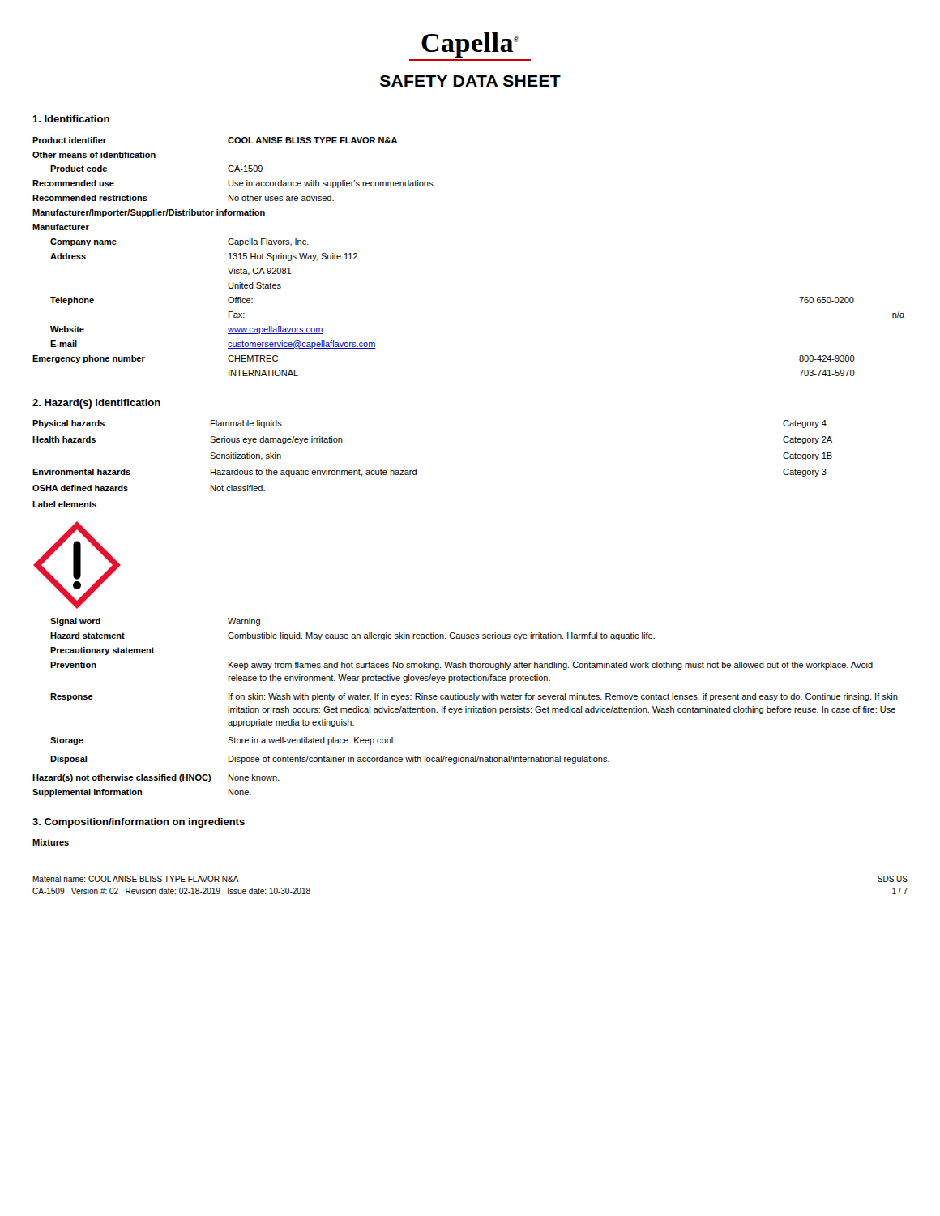Capella®
SAFETY DATA SHEET
1. Identification
| Product identifier | COOL ANISE BLISS TYPE FLAVOR N&A | |
| Other means of identification | | |
| Product code | CA-1509 | |
| Recommended use | Use in accordance with supplier's recommendations. | |
| Recommended restrictions | No other uses are advised. | |
| Manufacturer/Importer/Supplier/Distributor information |
| Manufacturer | | |
| Company name | Capella Flavors, Inc. | |
| Address | 1315 Hot Springs Way, Suite 112 | |
| | Vista, CA 92081 | |
| | United States | |
| Telephone | Office: | 760 650-0200 |
| | Fax: | n/a |
| Website | www.capellaflavors.com | |
| E-mail | customerservice@capellaflavors.com | |
| Emergency phone number | CHEMTREC | 800-424-9300 |
| | INTERNATIONAL | 703-741-5970 |
2. Hazard(s) identification
| Physical hazards | Flammable liquids | Category 4 |
| Health hazards | Serious eye damage/eye irritation | Category 2A |
| | Sensitization, skin | Category 1B |
| Environmental hazards | Hazardous to the aquatic environment, acute hazard | Category 3 |
| OSHA defined hazards | Not classified. | |
| Label elements | | |
| Signal word | Warning |
| Hazard statement | Combustible liquid. May cause an allergic skin reaction. Causes serious eye irritation. Harmful to aquatic life. |
| Precautionary statement | |
| Prevention | Keep away from flames and hot surfaces-No smoking. Wash thoroughly after handling. Contaminated work clothing must not be allowed out of the workplace. Avoid release to the environment. Wear protective gloves/eye protection/face protection. |
| Response | If on skin: Wash with plenty of water. If in eyes: Rinse cautiously with water for several minutes. Remove contact lenses, if present and easy to do. Continue rinsing. If skin irritation or rash occurs: Get medical advice/attention. If eye irritation persists: Get medical advice/attention. Wash contaminated clothing before reuse. In case of fire: Use appropriate media to extinguish. |
| Storage | Store in a well-ventilated place. Keep cool. |
| Disposal | Dispose of contents/container in accordance with local/regional/national/international regulations. |
| Hazard(s) not otherwise classified (HNOC) | None known. |
| Supplemental information | None. |
3. Composition/information on ingredients
Mixtures
| Material name: COOL ANISE BLISS TYPE FLAVOR N&A | SDS US |
| CA-1509 Version #: 02 Revision date: 02-18-2019 Issue date: 10-30-2018 | 1 / 7 |